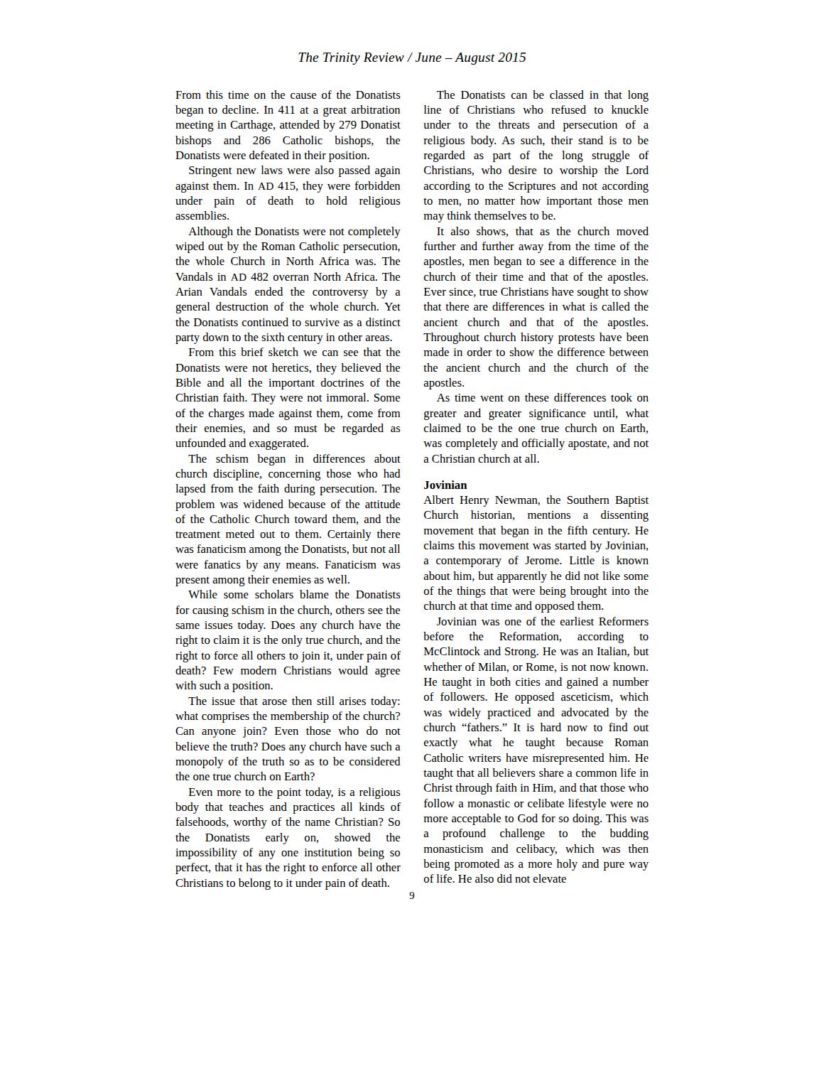The Trinity Review / June – August 2015
From this time on the cause of the Donatists began to decline. In 411 at a great arbitration meeting in Carthage, attended by 279 Donatist bishops and 286 Catholic bishops, the Donatists were defeated in their position.
Stringent new laws were also passed again against them. In AD 415, they were forbidden under pain of death to hold religious assemblies.
Although the Donatists were not completely wiped out by the Roman Catholic persecution, the whole Church in North Africa was. The Vandals in AD 482 overran North Africa. The Arian Vandals ended the controversy by a general destruction of the whole church. Yet the Donatists continued to survive as a distinct party down to the sixth century in other areas.
From this brief sketch we can see that the Donatists were not heretics, they believed the Bible and all the important doctrines of the Christian faith. They were not immoral. Some of the charges made against them, come from their enemies, and so must be regarded as unfounded and exaggerated.
The schism began in differences about church discipline, concerning those who had lapsed from the faith during persecution. The problem was widened because of the attitude of the Catholic Church toward them, and the treatment meted out to them. Certainly there was fanaticism among the Donatists, but not all were fanatics by any means. Fanaticism was present among their enemies as well.
While some scholars blame the Donatists for causing schism in the church, others see the same issues today. Does any church have the right to claim it is the only true church, and the right to force all others to join it, under pain of death? Few modern Christians would agree with such a position.
The issue that arose then still arises today: what comprises the membership of the church? Can anyone join? Even those who do not believe the truth? Does any church have such a monopoly of the truth so as to be considered the one true church on Earth?
Even more to the point today, is a religious body that teaches and practices all kinds of falsehoods, worthy of the name Christian? So the Donatists early on, showed the impossibility of any one institution being so perfect, that it has the right to enforce all other Christians to belong to it under pain of death.
The Donatists can be classed in that long line of Christians who refused to knuckle under to the threats and persecution of a religious body. As such, their stand is to be regarded as part of the long struggle of Christians, who desire to worship the Lord according to the Scriptures and not according to men, no matter how important those men may think themselves to be.
It also shows, that as the church moved further and further away from the time of the apostles, men began to see a difference in the church of their time and that of the apostles. Ever since, true Christians have sought to show that there are differences in what is called the ancient church and that of the apostles. Throughout church history protests have been made in order to show the difference between the ancient church and the church of the apostles.
As time went on these differences took on greater and greater significance until, what claimed to be the one true church on Earth, was completely and officially apostate, and not a Christian church at all.
Jovinian
Albert Henry Newman, the Southern Baptist Church historian, mentions a dissenting movement that began in the fifth century. He claims this movement was started by Jovinian, a contemporary of Jerome. Little is known about him, but apparently he did not like some of the things that were being brought into the church at that time and opposed them.
Jovinian was one of the earliest Reformers before the Reformation, according to McClintock and Strong. He was an Italian, but whether of Milan, or Rome, is not now known. He taught in both cities and gained a number of followers. He opposed asceticism, which was widely practiced and advocated by the church “fathers.” It is hard now to find out exactly what he taught because Roman Catholic writers have misrepresented him. He taught that all believers share a common life in Christ through faith in Him, and that those who follow a monastic or celibate lifestyle were no more acceptable to God for so doing. This was a profound challenge to the budding monasticism and celibacy, which was then being promoted as a more holy and pure way of life. He also did not elevate
9